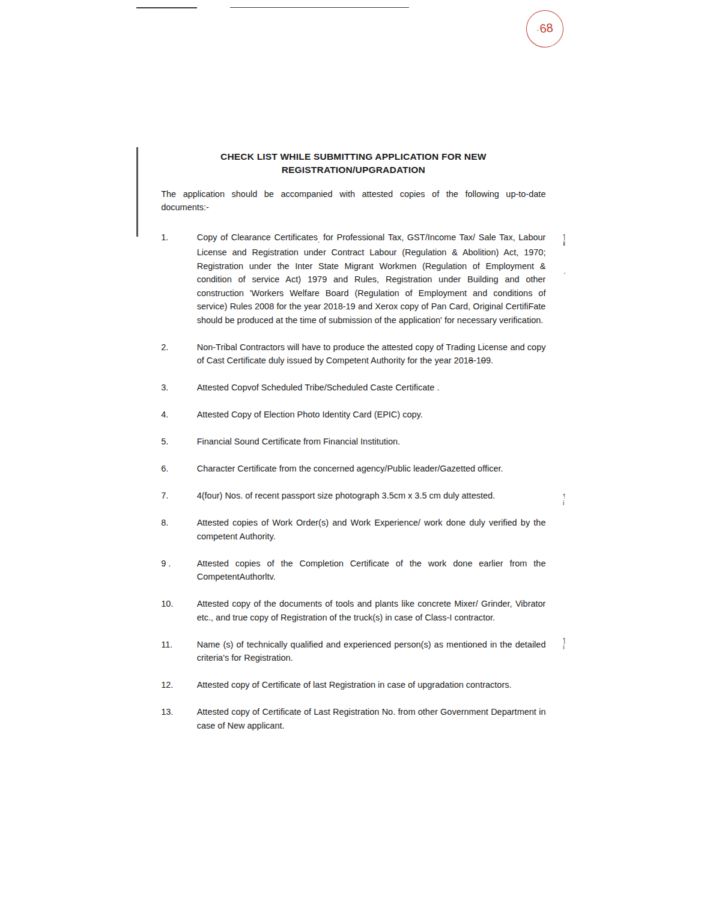·68
'|ii
'
'!i
'|i
CHECK LIST WHILE SUBMITTING APPLICATION FOR NEW
REGISTRATION/UPGRADATION
The application should be accompanied with attested copies of the following up-to-date documents:-
1. Copy of Clearance Certificates. for Professional Tax, GST/Income Tax/ Sale Tax, Labour License and Registration under Contract Labour (Regulation & Abolition) Act, 1970; Registration under the Inter State Migrant Workmen (Regulation of Employment & condition of service Act) 1979 and Rules, Registration under Building and other construction 'Workers Welfare Board (Regulation of Employment and conditions of service) Rules 2008 for the year 2018-19 and Xerox copy of Pan Card, Original CertifiFate should be produced at the time of submission of the application' for necessary verification.
2. Non-Tribal Contractors will have to produce the attested copy of Trading License and copy of Cast Certificate duly issued by Competent Authority for the year 2018-109.
3. Attested Copvof Scheduled Tribe/Scheduled Caste Certificate .
4. Attested Copy of Election Photo Identity Card (EPIC) copy.
5. Financial Sound Certificate from Financial Institution.
6. Character Certificate from the concerned agency/Public leader/Gazetted officer.
7. 4(four) Nos. of recent passport size photograph 3.5cm x 3.5 cm duly attested.
8. Attested copies of Work Order(s) and Work Experience/ work done duly verified by the competent Authority.
9 . Attested copies of the Completion Certificate of the work done earlier from the CompetentAuthorltv.
10. Attested copy of the documents of tools and plants like concrete Mixer/ Grinder, Vibrator etc., and true copy of Registration of the truck(s) in case of Class-I contractor.
11. Name (s) of technically qualified and experienced person(s) as mentioned in the detailed criteria's for Registration.
12. Attested copy of Certificate of last Registration in case of upgradation contractors.
13. Attested copy of Certificate of Last Registration No. from other Government Department in case of New applicant.